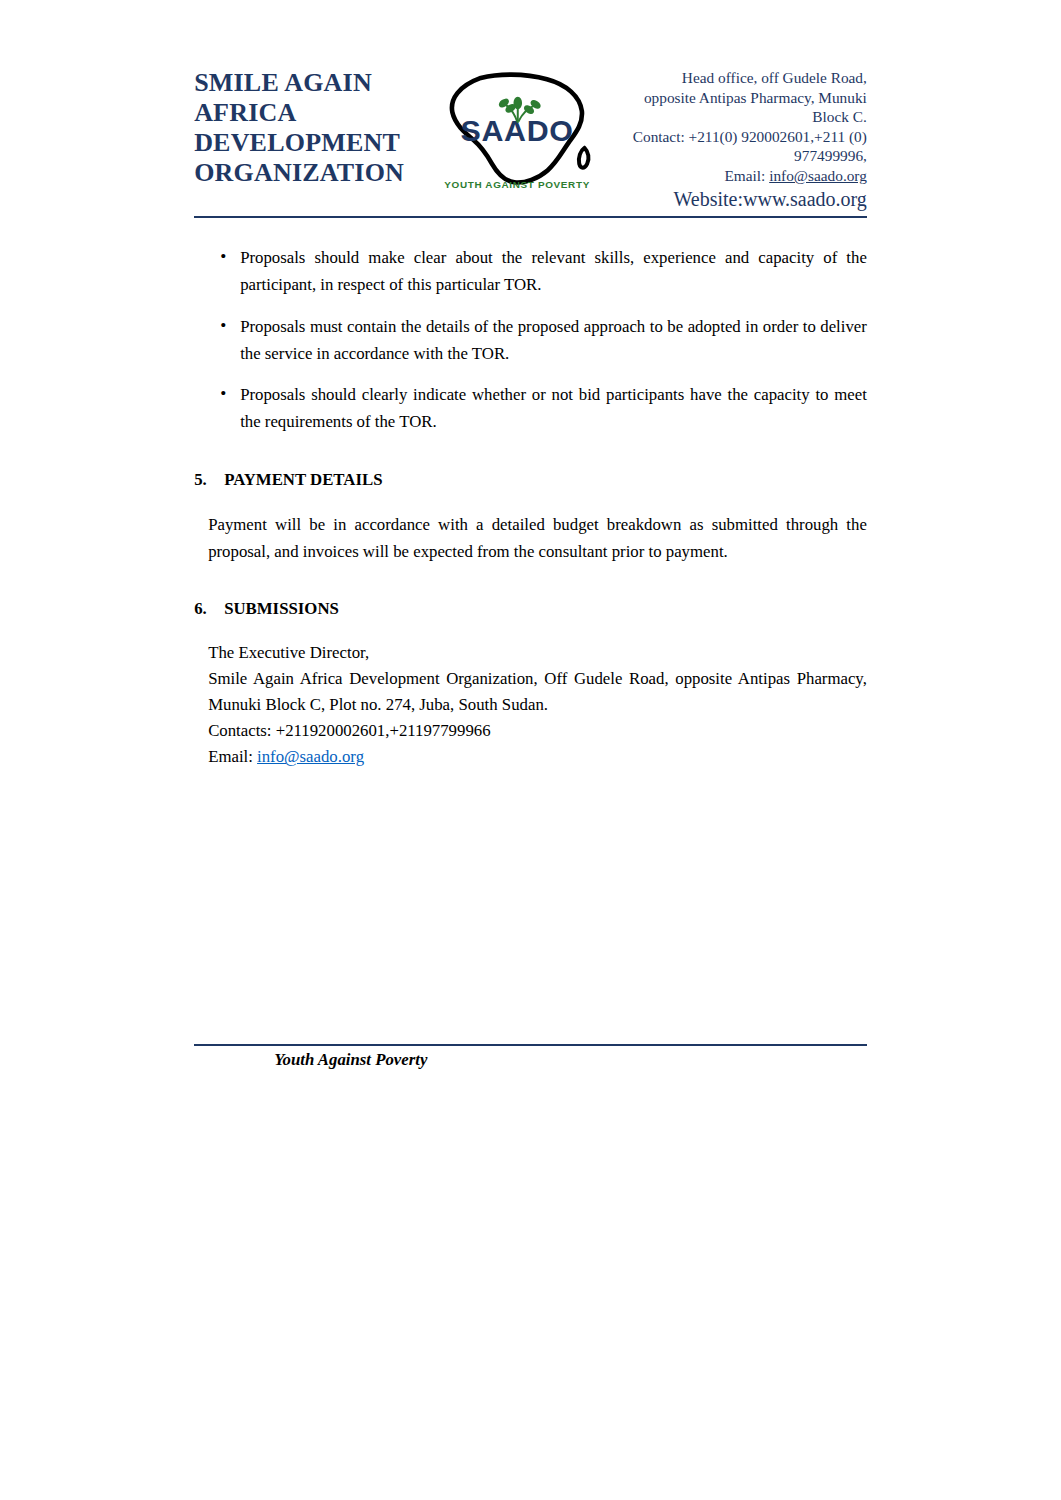SMILE AGAIN AFRICA DEVELOPMENT ORGANIZATION
SAADO YOUTH AGAINST POVERTY
Head office, off Gudele Road,
opposite Antipas Pharmacy, Munuki Block C.
Contact: +211(0) 920002601,+211 (0) 977499996,
Email: info@saado.org Website:www.saado.org
Proposals should make clear about the relevant skills, experience and capacity of the participant, in respect of this particular TOR.
Proposals must contain the details of the proposed approach to be adopted in order to deliver the service in accordance with the TOR.
Proposals should clearly indicate whether or not bid participants have the capacity to meet the requirements of the TOR.
5. PAYMENT DETAILS
Payment will be in accordance with a detailed budget breakdown as submitted through the proposal, and invoices will be expected from the consultant prior to payment.
6. SUBMISSIONS
The Executive Director,
Smile Again Africa Development Organization, Off Gudele Road, opposite Antipas Pharmacy, Munuki Block C, Plot no. 274, Juba, South Sudan.
Contacts: +211920002601,+21197799966
Email: info@saado.org
Youth Against Poverty